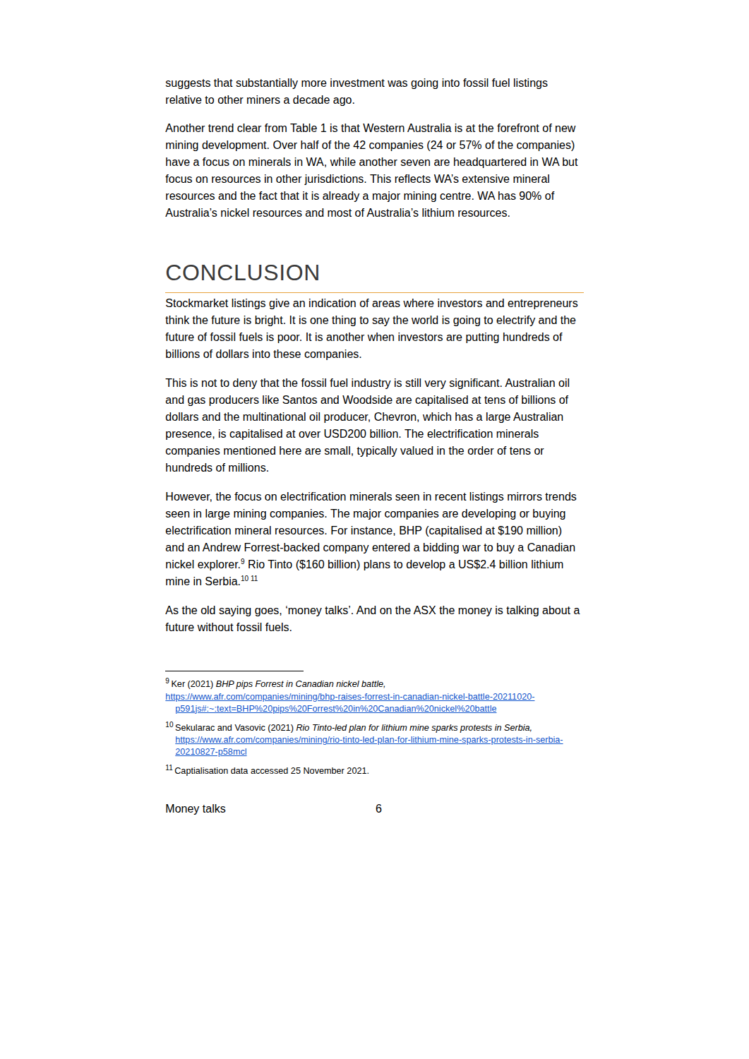suggests that substantially more investment was going into fossil fuel listings relative to other miners a decade ago.
Another trend clear from Table 1 is that Western Australia is at the forefront of new mining development. Over half of the 42 companies (24 or 57% of the companies) have a focus on minerals in WA, while another seven are headquartered in WA but focus on resources in other jurisdictions. This reflects WA’s extensive mineral resources and the fact that it is already a major mining centre. WA has 90% of Australia’s nickel resources and most of Australia’s lithium resources.
CONCLUSION
Stockmarket listings give an indication of areas where investors and entrepreneurs think the future is bright. It is one thing to say the world is going to electrify and the future of fossil fuels is poor. It is another when investors are putting hundreds of billions of dollars into these companies.
This is not to deny that the fossil fuel industry is still very significant. Australian oil and gas producers like Santos and Woodside are capitalised at tens of billions of dollars and the multinational oil producer, Chevron, which has a large Australian presence, is capitalised at over USD200 billion. The electrification minerals companies mentioned here are small, typically valued in the order of tens or hundreds of millions.
However, the focus on electrification minerals seen in recent listings mirrors trends seen in large mining companies. The major companies are developing or buying electrification mineral resources. For instance, BHP (capitalised at $190 million) and an Andrew Forrest-backed company entered a bidding war to buy a Canadian nickel explorer.9 Rio Tinto ($160 billion) plans to develop a US$2.4 billion lithium mine in Serbia.10 11
As the old saying goes, ‘money talks’. And on the ASX the money is talking about a future without fossil fuels.
9 Ker (2021) BHP pips Forrest in Canadian nickel battle,
https://www.afr.com/companies/mining/bhp-raises-forrest-in-canadian-nickel-battle-20211020-
p591js#:~:text=BHP%20pips%20Forrest%20in%20Canadian%20nickel%20battle
10 Sekularac and Vasovic (2021) Rio Tinto-led plan for lithium mine sparks protests in Serbia,
https://www.afr.com/companies/mining/rio-tinto-led-plan-for-lithium-mine-sparks-protests-in-serbia- 20210827-p58mcl
11 Captialisation data accessed 25 November 2021.
Money talks 6